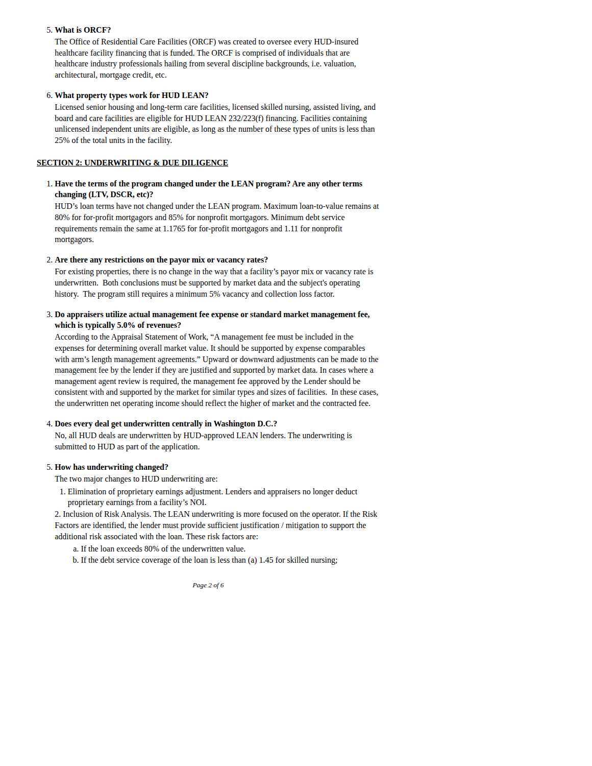What is ORCF?
The Office of Residential Care Facilities (ORCF) was created to oversee every HUD-insured healthcare facility financing that is funded. The ORCF is comprised of individuals that are healthcare industry professionals hailing from several discipline backgrounds, i.e. valuation, architectural, mortgage credit, etc.
What property types work for HUD LEAN?
Licensed senior housing and long-term care facilities, licensed skilled nursing, assisted living, and board and care facilities are eligible for HUD LEAN 232/223(f) financing. Facilities containing unlicensed independent units are eligible, as long as the number of these types of units is less than 25% of the total units in the facility.
SECTION 2: UNDERWRITING & DUE DILIGENCE
Have the terms of the program changed under the LEAN program? Are any other terms changing (LTV, DSCR, etc)?
HUD’s loan terms have not changed under the LEAN program. Maximum loan-to-value remains at 80% for for-profit mortgagors and 85% for nonprofit mortgagors. Minimum debt service requirements remain the same at 1.1765 for for-profit mortgagors and 1.11 for nonprofit mortgagors.
Are there any restrictions on the payor mix or vacancy rates?
For existing properties, there is no change in the way that a facility’s payor mix or vacancy rate is underwritten. Both conclusions must be supported by market data and the subject's operating history. The program still requires a minimum 5% vacancy and collection loss factor.
Do appraisers utilize actual management fee expense or standard market management fee, which is typically 5.0% of revenues?
According to the Appraisal Statement of Work, “A management fee must be included in the expenses for determining overall market value. It should be supported by expense comparables with arm’s length management agreements.” Upward or downward adjustments can be made to the management fee by the lender if they are justified and supported by market data. In cases where a management agent review is required, the management fee approved by the Lender should be consistent with and supported by the market for similar types and sizes of facilities. In these cases, the underwritten net operating income should reflect the higher of market and the contracted fee.
Does every deal get underwritten centrally in Washington D.C.?
No, all HUD deals are underwritten by HUD-approved LEAN lenders. The underwriting is submitted to HUD as part of the application.
How has underwriting changed?
The two major changes to HUD underwriting are:
Elimination of proprietary earnings adjustment. Lenders and appraisers no longer deduct proprietary earnings from a facility’s NOI.
2. Inclusion of Risk Analysis. The LEAN underwriting is more focused on the operator. If the Risk Factors are identified, the lender must provide sufficient justification / mitigation to support the additional risk associated with the loan. These risk factors are:
If the loan exceeds 80% of the underwritten value.
If the debt service coverage of the loan is less than (a) 1.45 for skilled nursing;
Page 2 of 6